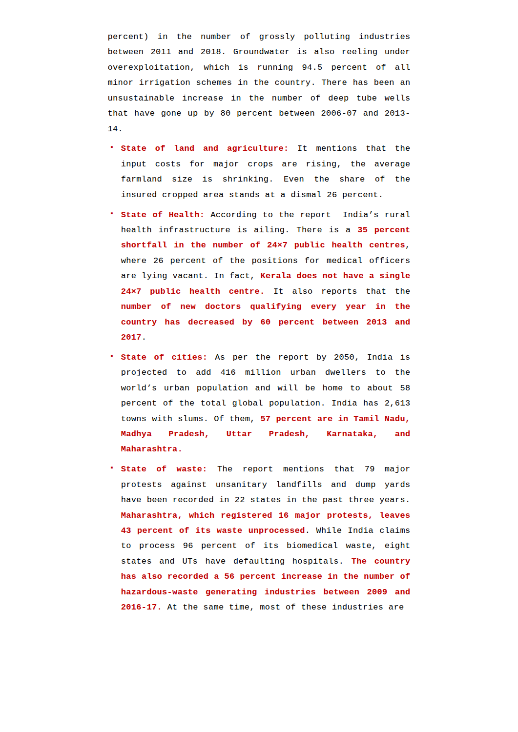percent) in the number of grossly polluting industries between 2011 and 2018. Groundwater is also reeling under overexploitation, which is running 94.5 percent of all minor irrigation schemes in the country. There has been an unsustainable increase in the number of deep tube wells that have gone up by 80 percent between 2006-07 and 2013-14.
State of land and agriculture: It mentions that the input costs for major crops are rising, the average farmland size is shrinking. Even the share of the insured cropped area stands at a dismal 26 percent.
State of Health: According to the report India’s rural health infrastructure is ailing. There is a 35 percent shortfall in the number of 24×7 public health centres, where 26 percent of the positions for medical officers are lying vacant. In fact, Kerala does not have a single 24×7 public health centre. It also reports that the number of new doctors qualifying every year in the country has decreased by 60 percent between 2013 and 2017.
State of cities: As per the report by 2050, India is projected to add 416 million urban dwellers to the world’s urban population and will be home to about 58 percent of the total global population. India has 2,613 towns with slums. Of them, 57 percent are in Tamil Nadu, Madhya Pradesh, Uttar Pradesh, Karnataka, and Maharashtra.
State of waste: The report mentions that 79 major protests against unsanitary landfills and dump yards have been recorded in 22 states in the past three years. Maharashtra, which registered 16 major protests, leaves 43 percent of its waste unprocessed. While India claims to process 96 percent of its biomedical waste, eight states and UTs have defaulting hospitals. The country has also recorded a 56 percent increase in the number of hazardous-waste generating industries between 2009 and 2016-17. At the same time, most of these industries are